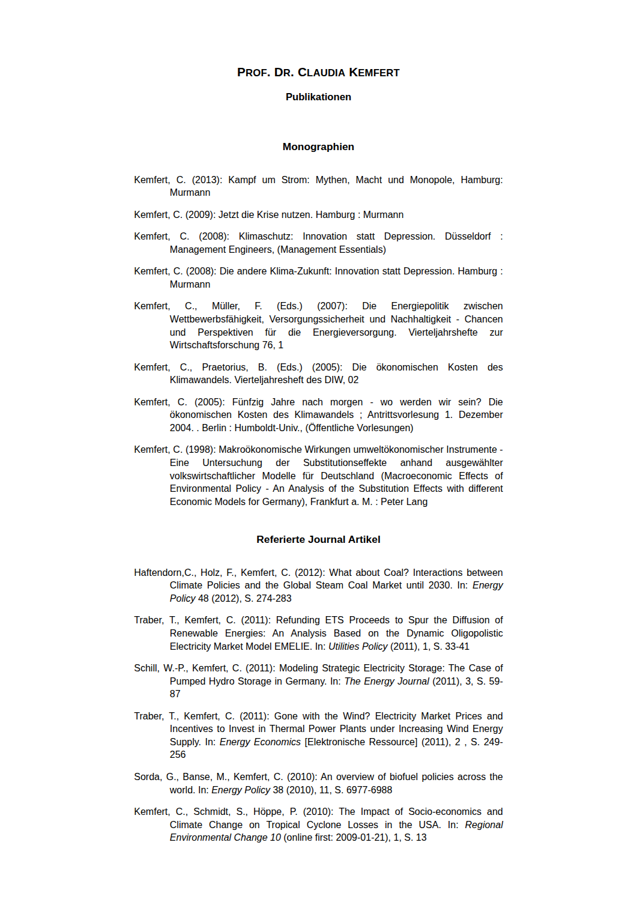PROF. DR. CLAUDIA KEMFERT
Publikationen
Monographien
Kemfert, C. (2013): Kampf um Strom: Mythen, Macht und Monopole, Hamburg: Murmann
Kemfert, C. (2009): Jetzt die Krise nutzen. Hamburg : Murmann
Kemfert, C. (2008): Klimaschutz: Innovation statt Depression. Düsseldorf : Management Engineers, (Management Essentials)
Kemfert, C. (2008): Die andere Klima-Zukunft: Innovation statt Depression. Hamburg : Murmann
Kemfert, C., Müller, F. (Eds.) (2007): Die Energiepolitik zwischen Wettbewerbsfähigkeit, Versorgungssicherheit und Nachhaltigkeit - Chancen und Perspektiven für die Energieversorgung. Vierteljahrshefte zur Wirtschaftsforschung 76, 1
Kemfert, C., Praetorius, B. (Eds.) (2005): Die ökonomischen Kosten des Klimawandels. Vierteljahresheft des DIW, 02
Kemfert, C. (2005): Fünfzig Jahre nach morgen - wo werden wir sein? Die ökonomischen Kosten des Klimawandels ; Antrittsvorlesung 1. Dezember 2004. . Berlin : Humboldt-Univ., (Öffentliche Vorlesungen)
Kemfert, C. (1998): Makroökonomische Wirkungen umweltökonomischer Instrumente - Eine Untersuchung der Substitutionseffekte anhand ausgewählter volkswirtschaftlicher Modelle für Deutschland (Macroeconomic Effects of Environmental Policy - An Analysis of the Substitution Effects with different Economic Models for Germany), Frankfurt a. M. : Peter Lang
Referierte Journal Artikel
Haftendorn,C., Holz, F., Kemfert, C. (2012): What about Coal? Interactions between Climate Policies and the Global Steam Coal Market until 2030. In: Energy Policy 48 (2012), S. 274-283
Traber, T., Kemfert, C. (2011): Refunding ETS Proceeds to Spur the Diffusion of Renewable Energies: An Analysis Based on the Dynamic Oligopolistic Electricity Market Model EMELIE. In: Utilities Policy (2011), 1, S. 33-41
Schill, W.-P., Kemfert, C. (2011): Modeling Strategic Electricity Storage: The Case of Pumped Hydro Storage in Germany. In: The Energy Journal (2011), 3, S. 59-87
Traber, T., Kemfert, C. (2011): Gone with the Wind? Electricity Market Prices and Incentives to Invest in Thermal Power Plants under Increasing Wind Energy Supply. In: Energy Economics [Elektronische Ressource] (2011), 2 , S. 249-256
Sorda, G., Banse, M., Kemfert, C. (2010): An overview of biofuel policies across the world. In: Energy Policy 38 (2010), 11, S. 6977-6988
Kemfert, C., Schmidt, S., Höppe, P. (2010): The Impact of Socio-economics and Climate Change on Tropical Cyclone Losses in the USA. In: Regional Environmental Change 10 (online first: 2009-01-21), 1, S. 13